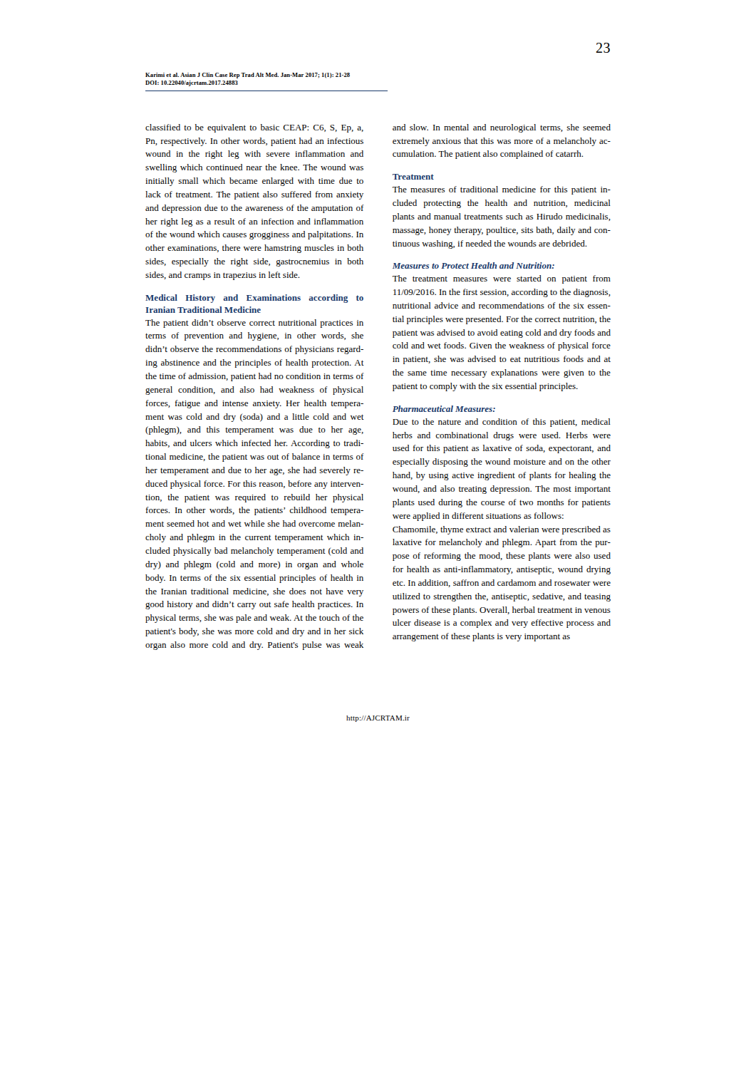23
Karimi et al. Asian J Clin Case Rep Trad Alt Med. Jan-Mar 2017; 1(1): 21-28 DOI: 10.22040/ajcrtam.2017.24883
classified to be equivalent to basic CEAP: C6, S, Ep, a, Pn, respectively. In other words, patient had an infectious wound in the right leg with severe inflammation and swelling which continued near the knee. The wound was initially small which became enlarged with time due to lack of treatment. The patient also suffered from anxiety and depression due to the awareness of the amputation of her right leg as a result of an infection and inflammation of the wound which causes grogginess and palpitations. In other examinations, there were hamstring muscles in both sides, especially the right side, gastrocnemius in both sides, and cramps in trapezius in left side.
Medical History and Examinations according to Iranian Traditional Medicine
The patient didn’t observe correct nutritional practices in terms of prevention and hygiene, in other words, she didn’t observe the recommendations of physicians regarding abstinence and the principles of health protection. At the time of admission, patient had no condition in terms of general condition, and also had weakness of physical forces, fatigue and intense anxiety. Her health temperament was cold and dry (soda) and a little cold and wet (phlegm), and this temperament was due to her age, habits, and ulcers which infected her. According to traditional medicine, the patient was out of balance in terms of her temperament and due to her age, she had severely reduced physical force. For this reason, before any intervention, the patient was required to rebuild her physical forces. In other words, the patients’ childhood temperament seemed hot and wet while she had overcome melancholy and phlegm in the current temperament which included physically bad melancholy temperament (cold and dry) and phlegm (cold and more) in organ and whole body. In terms of the six essential principles of health in the Iranian traditional medicine, she does not have very good history and didn’t carry out safe health practices. In physical terms, she was pale and weak. At the touch of the patient's body, she was more cold and dry and in her sick organ also more cold and dry. Patient's pulse was weak and slow. In mental and neurological terms, she seemed extremely anxious that this was more of a melancholy accumulation. The patient also complained of catarrh.
Treatment
The measures of traditional medicine for this patient included protecting the health and nutrition, medicinal plants and manual treatments such as Hirudo medicinalis, massage, honey therapy, poultice, sits bath, daily and continuous washing, if needed the wounds are debrided.
Measures to Protect Health and Nutrition:
The treatment measures were started on patient from 11/09/2016. In the first session, according to the diagnosis, nutritional advice and recommendations of the six essential principles were presented. For the correct nutrition, the patient was advised to avoid eating cold and dry foods and cold and wet foods. Given the weakness of physical force in patient, she was advised to eat nutritious foods and at the same time necessary explanations were given to the patient to comply with the six essential principles.
Pharmaceutical Measures:
Due to the nature and condition of this patient, medical herbs and combinational drugs were used. Herbs were used for this patient as laxative of soda, expectorant, and especially disposing the wound moisture and on the other hand, by using active ingredient of plants for healing the wound, and also treating depression. The most important plants used during the course of two months for patients were applied in different situations as follows:
Chamomile, thyme extract and valerian were prescribed as laxative for melancholy and phlegm. Apart from the purpose of reforming the mood, these plants were also used for health as anti-inflammatory, antiseptic, wound drying etc. In addition, saffron and cardamom and rosewater were utilized to strengthen the, antiseptic, sedative, and teasing powers of these plants. Overall, herbal treatment in venous ulcer disease is a complex and very effective process and arrangement of these plants is very important as
http://AJCRTAM.ir